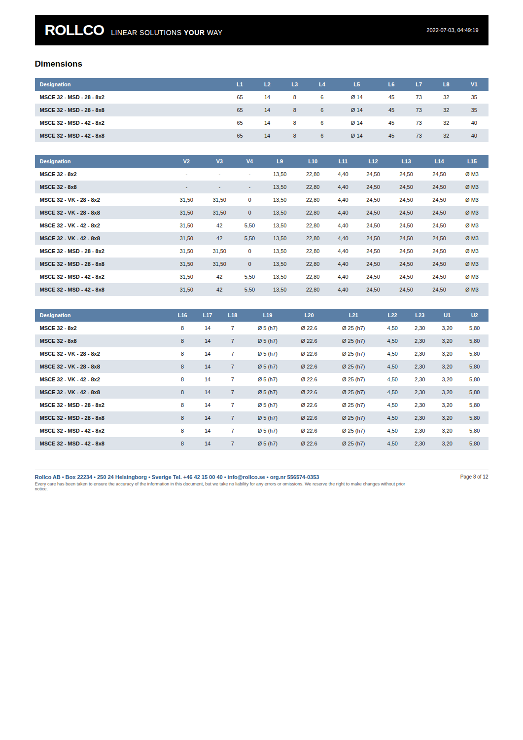ROLLCO LINEAR SOLUTIONS YOUR WAY
2022-07-03, 04:49:19
Dimensions
| Designation | L1 | L2 | L3 | L4 | L5 | L6 | L7 | L8 | V1 |
| --- | --- | --- | --- | --- | --- | --- | --- | --- | --- |
| MSCE 32 - MSD - 28 - 8x2 | 65 | 14 | 8 | 6 | Ø 14 | 45 | 73 | 32 | 35 |
| MSCE 32 - MSD - 28 - 8x8 | 65 | 14 | 8 | 6 | Ø 14 | 45 | 73 | 32 | 35 |
| MSCE 32 - MSD - 42 - 8x2 | 65 | 14 | 8 | 6 | Ø 14 | 45 | 73 | 32 | 40 |
| MSCE 32 - MSD - 42 - 8x8 | 65 | 14 | 8 | 6 | Ø 14 | 45 | 73 | 32 | 40 |
| Designation | V2 | V3 | V4 | L9 | L10 | L11 | L12 | L13 | L14 | L15 |
| --- | --- | --- | --- | --- | --- | --- | --- | --- | --- | --- |
| MSCE 32 - 8x2 | - | - | - | 13,50 | 22,80 | 4,40 | 24,50 | 24,50 | 24,50 | Ø M3 |
| MSCE 32 - 8x8 | - | - | - | 13,50 | 22,80 | 4,40 | 24,50 | 24,50 | 24,50 | Ø M3 |
| MSCE 32 - VK - 28 - 8x2 | 31,50 | 31,50 | 0 | 13,50 | 22,80 | 4,40 | 24,50 | 24,50 | 24,50 | Ø M3 |
| MSCE 32 - VK - 28 - 8x8 | 31,50 | 31,50 | 0 | 13,50 | 22,80 | 4,40 | 24,50 | 24,50 | 24,50 | Ø M3 |
| MSCE 32 - VK - 42 - 8x2 | 31,50 | 42 | 5,50 | 13,50 | 22,80 | 4,40 | 24,50 | 24,50 | 24,50 | Ø M3 |
| MSCE 32 - VK - 42 - 8x8 | 31,50 | 42 | 5,50 | 13,50 | 22,80 | 4,40 | 24,50 | 24,50 | 24,50 | Ø M3 |
| MSCE 32 - MSD - 28 - 8x2 | 31,50 | 31,50 | 0 | 13,50 | 22,80 | 4,40 | 24,50 | 24,50 | 24,50 | Ø M3 |
| MSCE 32 - MSD - 28 - 8x8 | 31,50 | 31,50 | 0 | 13,50 | 22,80 | 4,40 | 24,50 | 24,50 | 24,50 | Ø M3 |
| MSCE 32 - MSD - 42 - 8x2 | 31,50 | 42 | 5,50 | 13,50 | 22,80 | 4,40 | 24,50 | 24,50 | 24,50 | Ø M3 |
| MSCE 32 - MSD - 42 - 8x8 | 31,50 | 42 | 5,50 | 13,50 | 22,80 | 4,40 | 24,50 | 24,50 | 24,50 | Ø M3 |
| Designation | L16 | L17 | L18 | L19 | L20 | L21 | L22 | L23 | U1 | U2 |
| --- | --- | --- | --- | --- | --- | --- | --- | --- | --- | --- |
| MSCE 32 - 8x2 | 8 | 14 | 7 | Ø 5 (h7) | Ø 22.6 | Ø 25 (h7) | 4,50 | 2,30 | 3,20 | 5,80 |
| MSCE 32 - 8x8 | 8 | 14 | 7 | Ø 5 (h7) | Ø 22.6 | Ø 25 (h7) | 4,50 | 2,30 | 3,20 | 5,80 |
| MSCE 32 - VK - 28 - 8x2 | 8 | 14 | 7 | Ø 5 (h7) | Ø 22.6 | Ø 25 (h7) | 4,50 | 2,30 | 3,20 | 5,80 |
| MSCE 32 - VK - 28 - 8x8 | 8 | 14 | 7 | Ø 5 (h7) | Ø 22.6 | Ø 25 (h7) | 4,50 | 2,30 | 3,20 | 5,80 |
| MSCE 32 - VK - 42 - 8x2 | 8 | 14 | 7 | Ø 5 (h7) | Ø 22.6 | Ø 25 (h7) | 4,50 | 2,30 | 3,20 | 5,80 |
| MSCE 32 - VK - 42 - 8x8 | 8 | 14 | 7 | Ø 5 (h7) | Ø 22.6 | Ø 25 (h7) | 4,50 | 2,30 | 3,20 | 5,80 |
| MSCE 32 - MSD - 28 - 8x2 | 8 | 14 | 7 | Ø 5 (h7) | Ø 22.6 | Ø 25 (h7) | 4,50 | 2,30 | 3,20 | 5,80 |
| MSCE 32 - MSD - 28 - 8x8 | 8 | 14 | 7 | Ø 5 (h7) | Ø 22.6 | Ø 25 (h7) | 4,50 | 2,30 | 3,20 | 5,80 |
| MSCE 32 - MSD - 42 - 8x2 | 8 | 14 | 7 | Ø 5 (h7) | Ø 22.6 | Ø 25 (h7) | 4,50 | 2,30 | 3,20 | 5,80 |
| MSCE 32 - MSD - 42 - 8x8 | 8 | 14 | 7 | Ø 5 (h7) | Ø 22.6 | Ø 25 (h7) | 4,50 | 2,30 | 3,20 | 5,80 |
Rollco AB • Box 22234 • 250 24 Helsingborg • Sverige Tel. +46 42 15 00 40 • info@rollco.se • org.nr 556574-0353
Every care has been taken to ensure the accuracy of the information in this document, but we take no liability for any errors or omissions. We reserve the right to make changes without prior notice.
Page 8 of 12